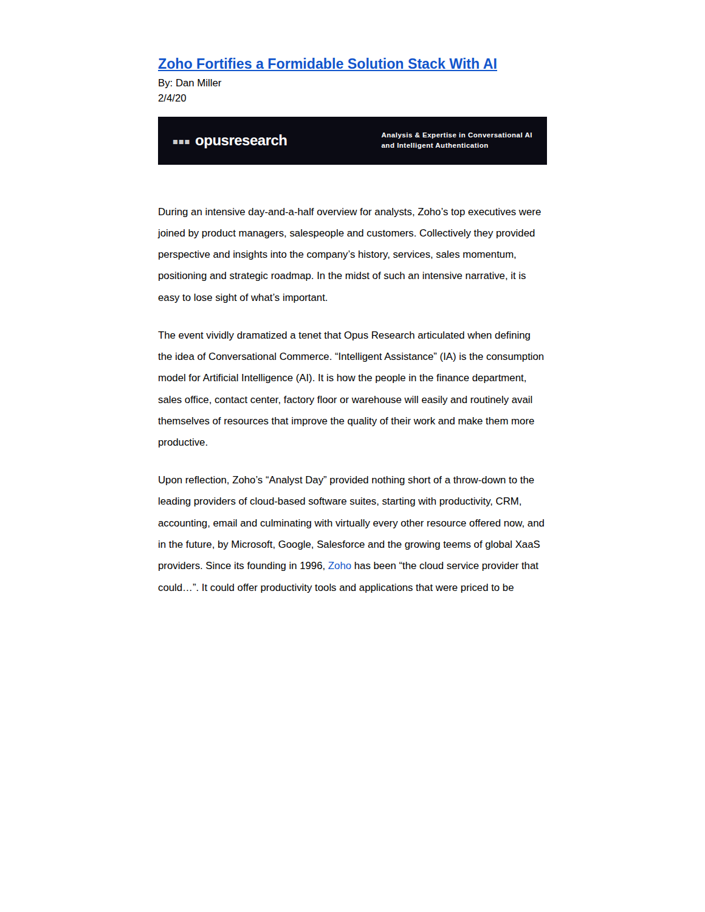Zoho Fortifies a Formidable Solution Stack With AI
By: Dan Miller
2/4/20
■■■opusresearch
Analysis & Expertise in Conversational AI
and Intelligent Authentication
During an intensive day-and-a-half overview for analysts, Zoho’s top executives were joined by product managers, salespeople and customers. Collectively they provided perspective and insights into the company’s history, services, sales momentum, positioning and strategic roadmap. In the midst of such an intensive narrative, it is easy to lose sight of what’s important.
The event vividly dramatized a tenet that Opus Research articulated when defining the idea of Conversational Commerce. “Intelligent Assistance” (IA) is the consumption model for Artificial Intelligence (AI). It is how the people in the finance department, sales office, contact center, factory floor or warehouse will easily and routinely avail themselves of resources that improve the quality of their work and make them more productive.
Upon reflection, Zoho’s “Analyst Day” provided nothing short of a throw-down to the leading providers of cloud-based software suites, starting with productivity, CRM, accounting, email and culminating with virtually every other resource offered now, and in the future, by Microsoft, Google, Salesforce and the growing teems of global XaaS providers. Since its founding in 1996, Zoho has been “the cloud service provider that could…”. It could offer productivity tools and applications that were priced to be